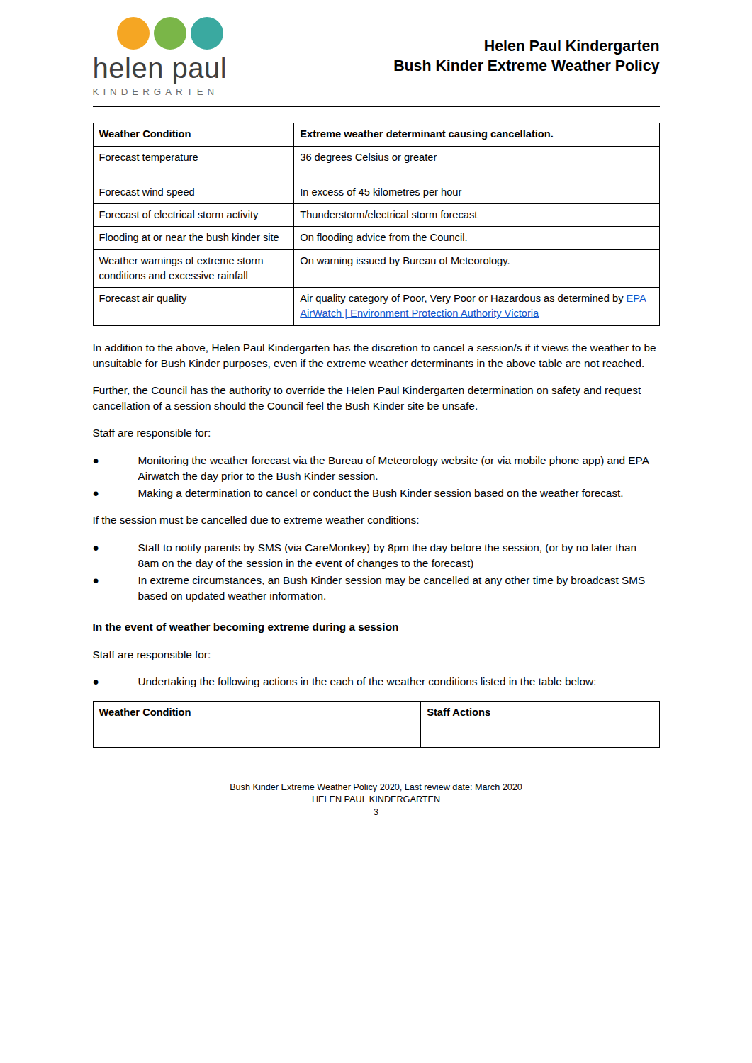helen paul
KINDERGARTEN
Helen Paul Kindergarten
Bush Kinder Extreme Weather Policy
| Weather Condition | Extreme weather determinant causing cancellation. |
| --- | --- |
| Forecast temperature | 36 degrees Celsius or greater |
| Forecast wind speed | In excess of 45 kilometres per hour |
| Forecast of electrical storm activity | Thunderstorm/electrical storm forecast |
| Flooding at or near the bush kinder site | On flooding advice from the Council. |
| Weather warnings of extreme storm conditions and excessive rainfall | On warning issued by Bureau of Meteorology. |
| Forecast air quality | Air quality category of Poor, Very Poor or Hazardous as determined by EPA AirWatch / Environment Protection Authority Victoria |
In addition to the above, Helen Paul Kindergarten has the discretion to cancel a session/s if it views the weather to be unsuitable for Bush Kinder purposes, even if the extreme weather determinants in the above table are not reached.
Further, the Council has the authority to override the Helen Paul Kindergarten determination on safety and request cancellation of a session should the Council feel the Bush Kinder site be unsafe.
Staff are responsible for:
Monitoring the weather forecast via the Bureau of Meteorology website (or via mobile phone app) and EPA Airwatch the day prior to the Bush Kinder session.
Making a determination to cancel or conduct the Bush Kinder session based on the weather forecast.
If the session must be cancelled due to extreme weather conditions:
Staff to notify parents by SMS (via CareMonkey) by 8pm the day before the session, (or by no later than 8am on the day of the session in the event of changes to the forecast)
In extreme circumstances, an Bush Kinder session may be cancelled at any other time by broadcast SMS based on updated weather information.
In the event of weather becoming extreme during a session
Staff are responsible for:
Undertaking the following actions in the each of the weather conditions listed in the table below:
| Weather Condition | Staff Actions |
| --- | --- |
Bush Kinder Extreme Weather Policy 2020, Last review date: March 2020
HELEN PAUL KINDERGARTEN
3